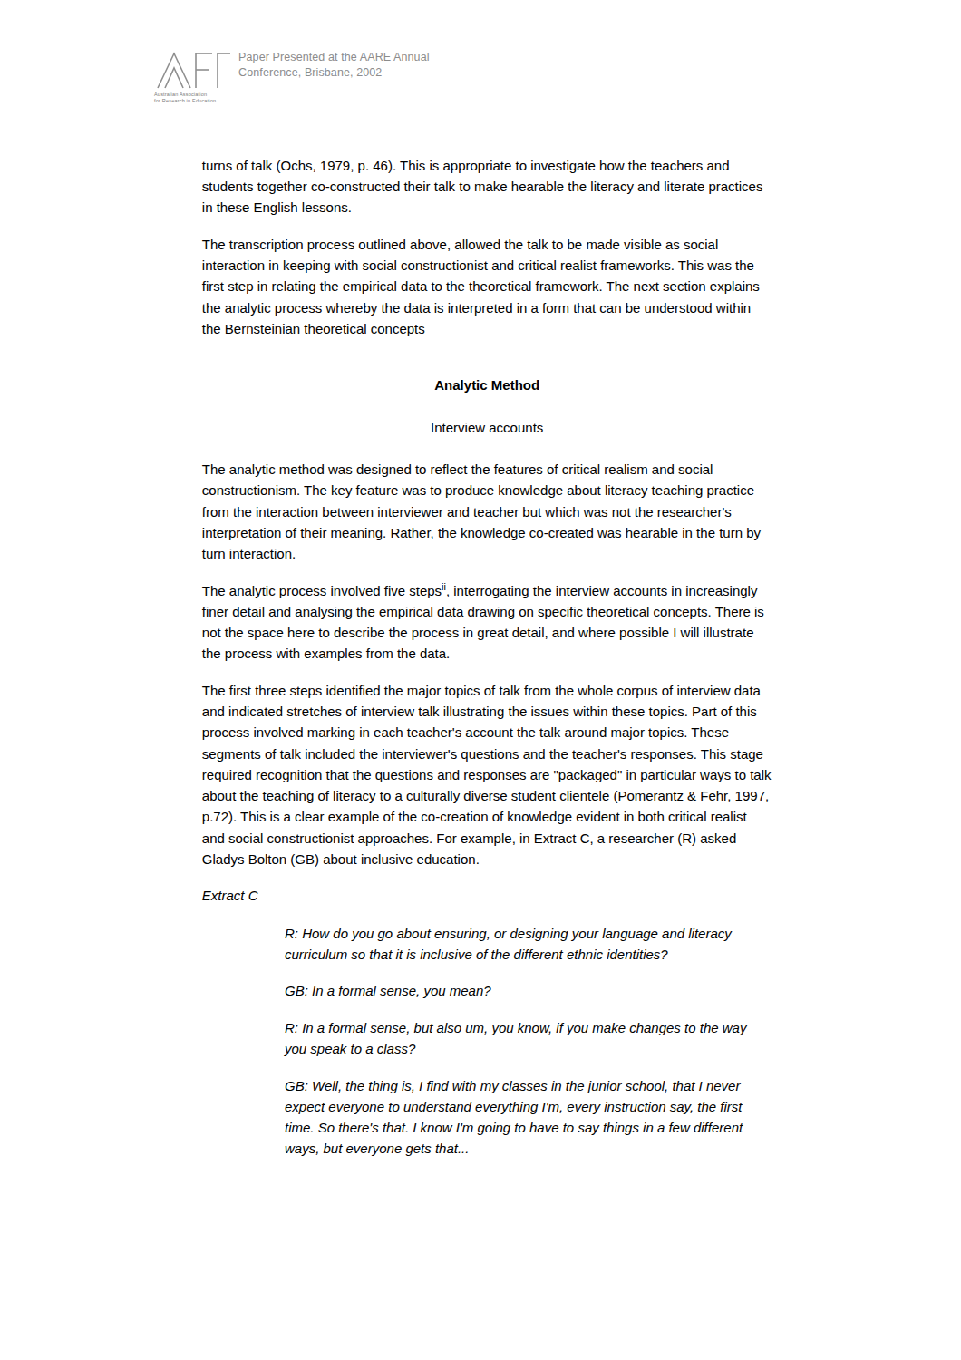Australian Association
for Research in Education
Paper Presented at the AARE Annual
Conference, Brisbane, 2002
turns of talk (Ochs, 1979, p. 46). This is appropriate to investigate how the teachers and students together co-constructed their talk to make hearable the literacy and literate practices in these English lessons.
The transcription process outlined above, allowed the talk to be made visible as social interaction in keeping with social constructionist and critical realist frameworks. This was the first step in relating the empirical data to the theoretical framework. The next section explains the analytic process whereby the data is interpreted in a form that can be understood within the Bernsteinian theoretical concepts
Analytic Method
Interview accounts
The analytic method was designed to reflect the features of critical realism and social constructionism. The key feature was to produce knowledge about literacy teaching practice from the interaction between interviewer and teacher but which was not the researcher's interpretation of their meaning. Rather, the knowledge co-created was hearable in the turn by turn interaction.
The analytic process involved five stepsii, interrogating the interview accounts in increasingly finer detail and analysing the empirical data drawing on specific theoretical concepts. There is not the space here to describe the process in great detail, and where possible I will illustrate the process with examples from the data.
The first three steps identified the major topics of talk from the whole corpus of interview data and indicated stretches of interview talk illustrating the issues within these topics. Part of this process involved marking in each teacher's account the talk around major topics. These segments of talk included the interviewer's questions and the teacher's responses. This stage required recognition that the questions and responses are "packaged" in particular ways to talk about the teaching of literacy to a culturally diverse student clientele (Pomerantz & Fehr, 1997, p.72). This is a clear example of the co-creation of knowledge evident in both critical realist and social constructionist approaches. For example, in Extract C, a researcher (R) asked Gladys Bolton (GB) about inclusive education.
Extract C
R: How do you go about ensuring, or designing your language and literacy curriculum so that it is inclusive of the different ethnic identities?
GB: In a formal sense, you mean?
R: In a formal sense, but also um, you know, if you make changes to the way you speak to a class?
GB: Well, the thing is, I find with my classes in the junior school, that I never expect everyone to understand everything I'm, every instruction say, the first time. So there's that. I know I'm going to have to say things in a few different ways, but everyone gets that...